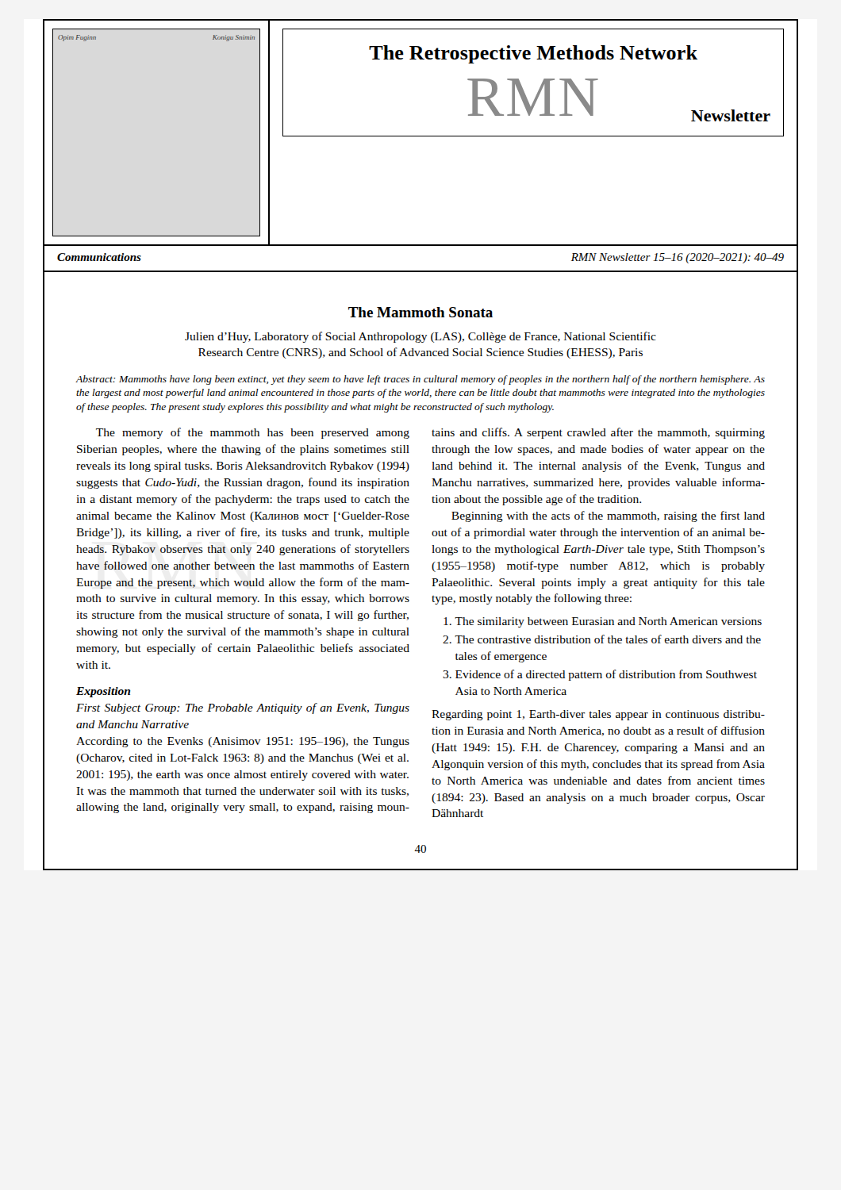The Retrospective Methods Network
RMN
Newsletter
Communications
RMN Newsletter 15–16 (2020–2021): 40–49
RMN
The Mammoth Sonata
Julien d’Huy, Laboratory of Social Anthropology (LAS), Collège de France, National Scientific
Research Centre (CNRS), and School of Advanced Social Science Studies (EHESS), Paris
Abstract: Mammoths have long been extinct, yet they seem to have left traces in cultural memory of peoples in the northern half of the northern hemisphere. As the largest and most powerful land animal encountered in those parts of the world, there can be little doubt that mammoths were integrated into the mythologies of these peoples. The present study explores this possibility and what might be reconstructed of such mythology.
The memory of the mammoth has been preserved among Siberian peoples, where the thawing of the plains sometimes still reveals its long spiral tusks. Boris Aleksandrovitch Rybakov (1994) suggests that Cudo-Yudi, the Russian dragon, found its inspiration in a distant memory of the pachyderm: the traps used to catch the animal became the Kalinov Most (Калинов мост [‘Guelder-Rose Bridge’]), its killing, a river of fire, its tusks and trunk, multiple heads. Rybakov observes that only 240 generations of storytellers have followed one another between the last mammoths of Eastern Europe and the present, which would allow the form of the mammoth to survive in cultural memory. In this essay, which borrows its structure from the musical structure of sonata, I will go further, showing not only the survival of the mammoth’s shape in cultural memory, but especially of certain Palaeolithic beliefs associated with it.
Exposition
First Subject Group: The Probable Antiquity of an Evenk, Tungus and Manchu Narrative
According to the Evenks (Anisimov 1951: 195–196), the Tungus (Ocharov, cited in Lot-Falck 1963: 8) and the Manchus (Wei et al. 2001: 195), the earth was once almost entirely covered with water. It was the mammoth that turned the underwater soil with its tusks, allowing the land, originally very small, to expand, raising mountains and cliffs. A serpent crawled after the mammoth, squirming through the low spaces, and made bodies of water appear on the land behind it. The internal analysis of the Evenk, Tungus and Manchu narratives, summarized here, provides valuable information about the possible age of the tradition.
Beginning with the acts of the mammoth, raising the first land out of a primordial water through the intervention of an animal belongs to the mythological Earth-Diver tale type, Stith Thompson’s (1955–1958) motif-type number A812, which is probably Palaeolithic. Several points imply a great antiquity for this tale type, mostly notably the following three:
The similarity between Eurasian and North American versions
The contrastive distribution of the tales of earth divers and the tales of emergence
Evidence of a directed pattern of distribution from Southwest Asia to North America
Regarding point 1, Earth-diver tales appear in continuous distribution in Eurasia and North America, no doubt as a result of diffusion (Hatt 1949: 15). F.H. de Charencey, comparing a Mansi and an Algonquin version of this myth, concludes that its spread from Asia to North America was undeniable and dates from ancient times (1894: 23). Based an analysis on a much broader corpus, Oscar Dähnhardt
40